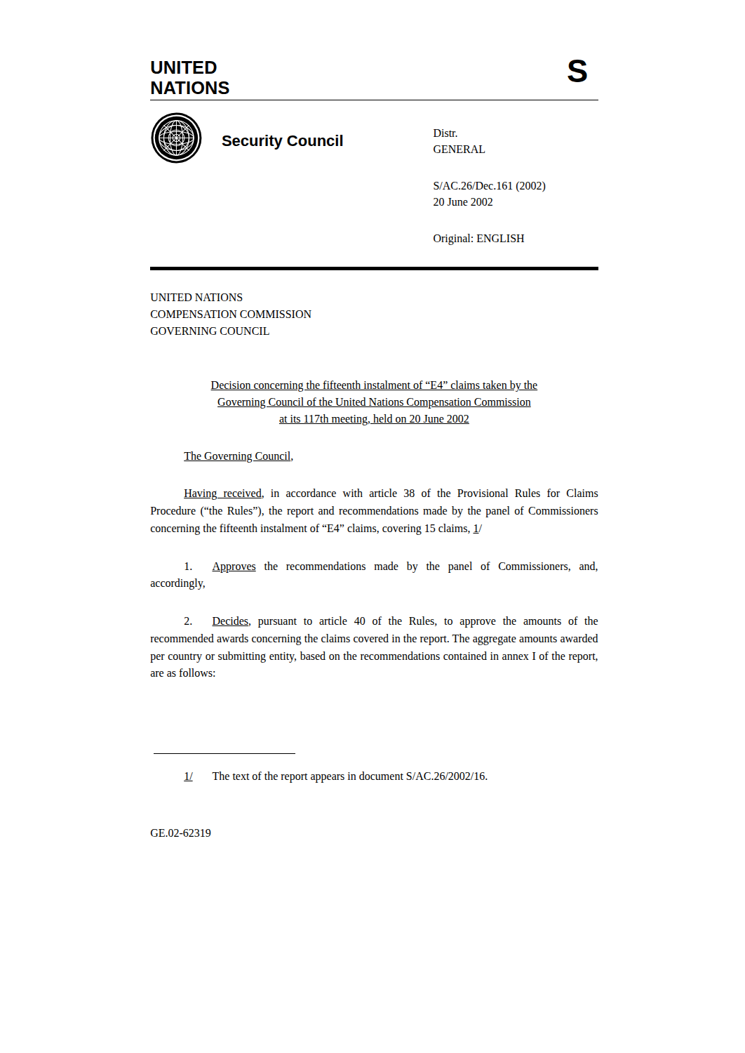UNITED
NATIONS
S
Security Council
Distr.
GENERAL
S/AC.26/Dec.161 (2002)
20 June 2002
Original: ENGLISH
UNITED NATIONS
COMPENSATION COMMISSION
GOVERNING COUNCIL
Decision concerning the fifteenth instalment of “E4” claims taken by the
Governing Council of the United Nations Compensation Commission
at its 117th meeting, held on 20 June 2002
The Governing Council,
Having received, in accordance with article 38 of the Provisional Rules for Claims Procedure (“the Rules”), the report and recommendations made by the panel of Commissioners concerning the fifteenth instalment of “E4” claims, covering 15 claims, 1/
1. Approves the recommendations made by the panel of Commissioners, and, accordingly,
2. Decides, pursuant to article 40 of the Rules, to approve the amounts of the recommended awards concerning the claims covered in the report. The aggregate amounts awarded per country or submitting entity, based on the recommendations contained in annex I of the report, are as follows:
1/The text of the report appears in document S/AC.26/2002/16.
GE.02-62319